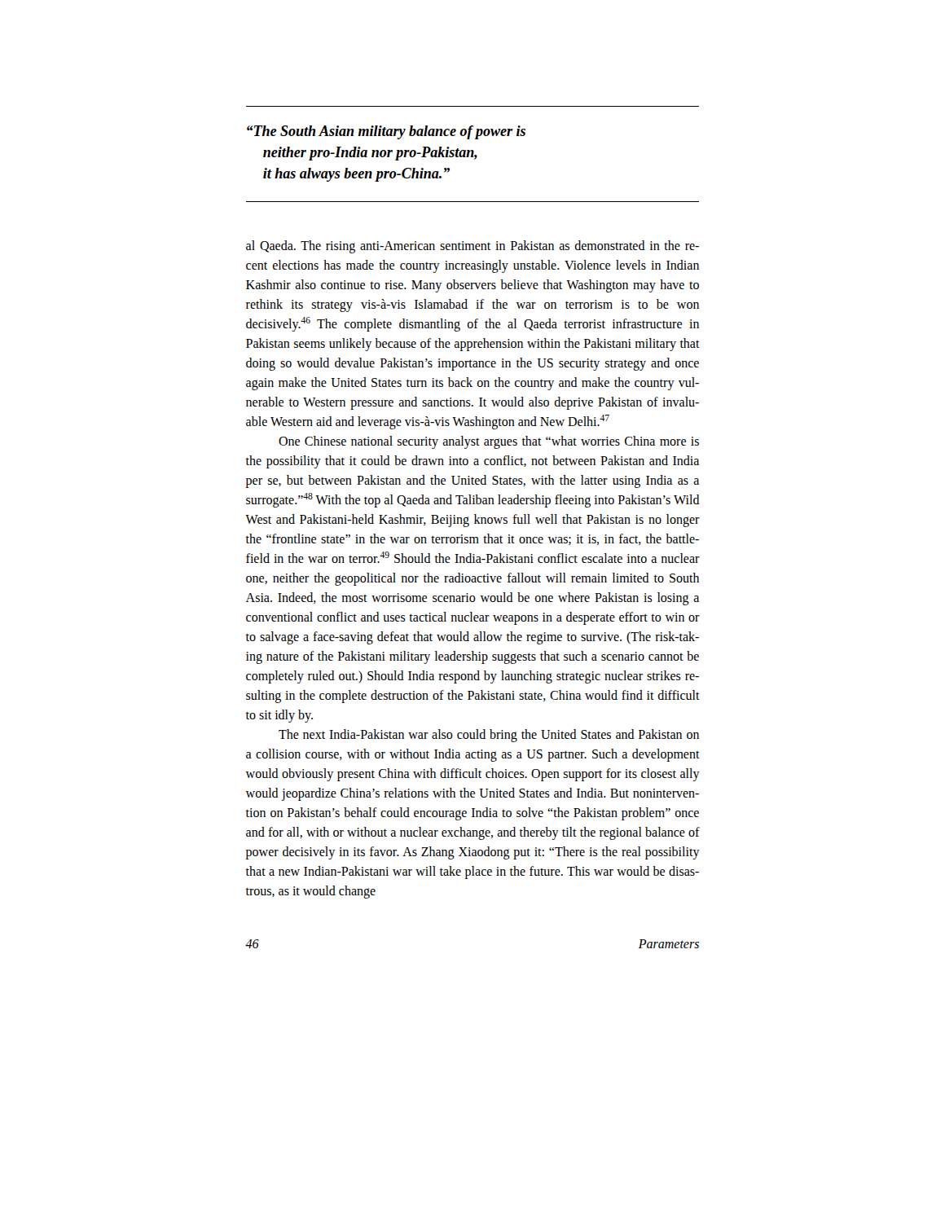“The South Asian military balance of power is
neither pro-India nor pro-Pakistan,
it has always been pro-China.”
al Qaeda. The rising anti-American sentiment in Pakistan as demonstrated in the recent elections has made the country increasingly unstable. Violence levels in Indian Kashmir also continue to rise. Many observers believe that Washington may have to rethink its strategy vis-à-vis Islamabad if the war on terrorism is to be won decisively.46 The complete dismantling of the al Qaeda terrorist infrastructure in Pakistan seems unlikely because of the apprehension within the Pakistani military that doing so would devalue Pakistan’s importance in the US security strategy and once again make the United States turn its back on the country and make the country vulnerable to Western pressure and sanctions. It would also deprive Pakistan of invaluable Western aid and leverage vis-à-vis Washington and New Delhi.47
One Chinese national security analyst argues that “what worries China more is the possibility that it could be drawn into a conflict, not between Pakistan and India per se, but between Pakistan and the United States, with the latter using India as a surrogate.”48 With the top al Qaeda and Taliban leadership fleeing into Pakistan’s Wild West and Pakistani-held Kashmir, Beijing knows full well that Pakistan is no longer the “frontline state” in the war on terrorism that it once was; it is, in fact, the battlefield in the war on terror.49 Should the India-Pakistani conflict escalate into a nuclear one, neither the geopolitical nor the radioactive fallout will remain limited to South Asia. Indeed, the most worrisome scenario would be one where Pakistan is losing a conventional conflict and uses tactical nuclear weapons in a desperate effort to win or to salvage a face-saving defeat that would allow the regime to survive. (The risk-taking nature of the Pakistani military leadership suggests that such a scenario cannot be completely ruled out.) Should India respond by launching strategic nuclear strikes resulting in the complete destruction of the Pakistani state, China would find it difficult to sit idly by.
The next India-Pakistan war also could bring the United States and Pakistan on a collision course, with or without India acting as a US partner. Such a development would obviously present China with difficult choices. Open support for its closest ally would jeopardize China’s relations with the United States and India. But nonintervention on Pakistan’s behalf could encourage India to solve “the Pakistan problem” once and for all, with or without a nuclear exchange, and thereby tilt the regional balance of power decisively in its favor. As Zhang Xiaodong put it: “There is the real possibility that a new Indian-Pakistani war will take place in the future. This war would be disastrous, as it would change
46 Parameters